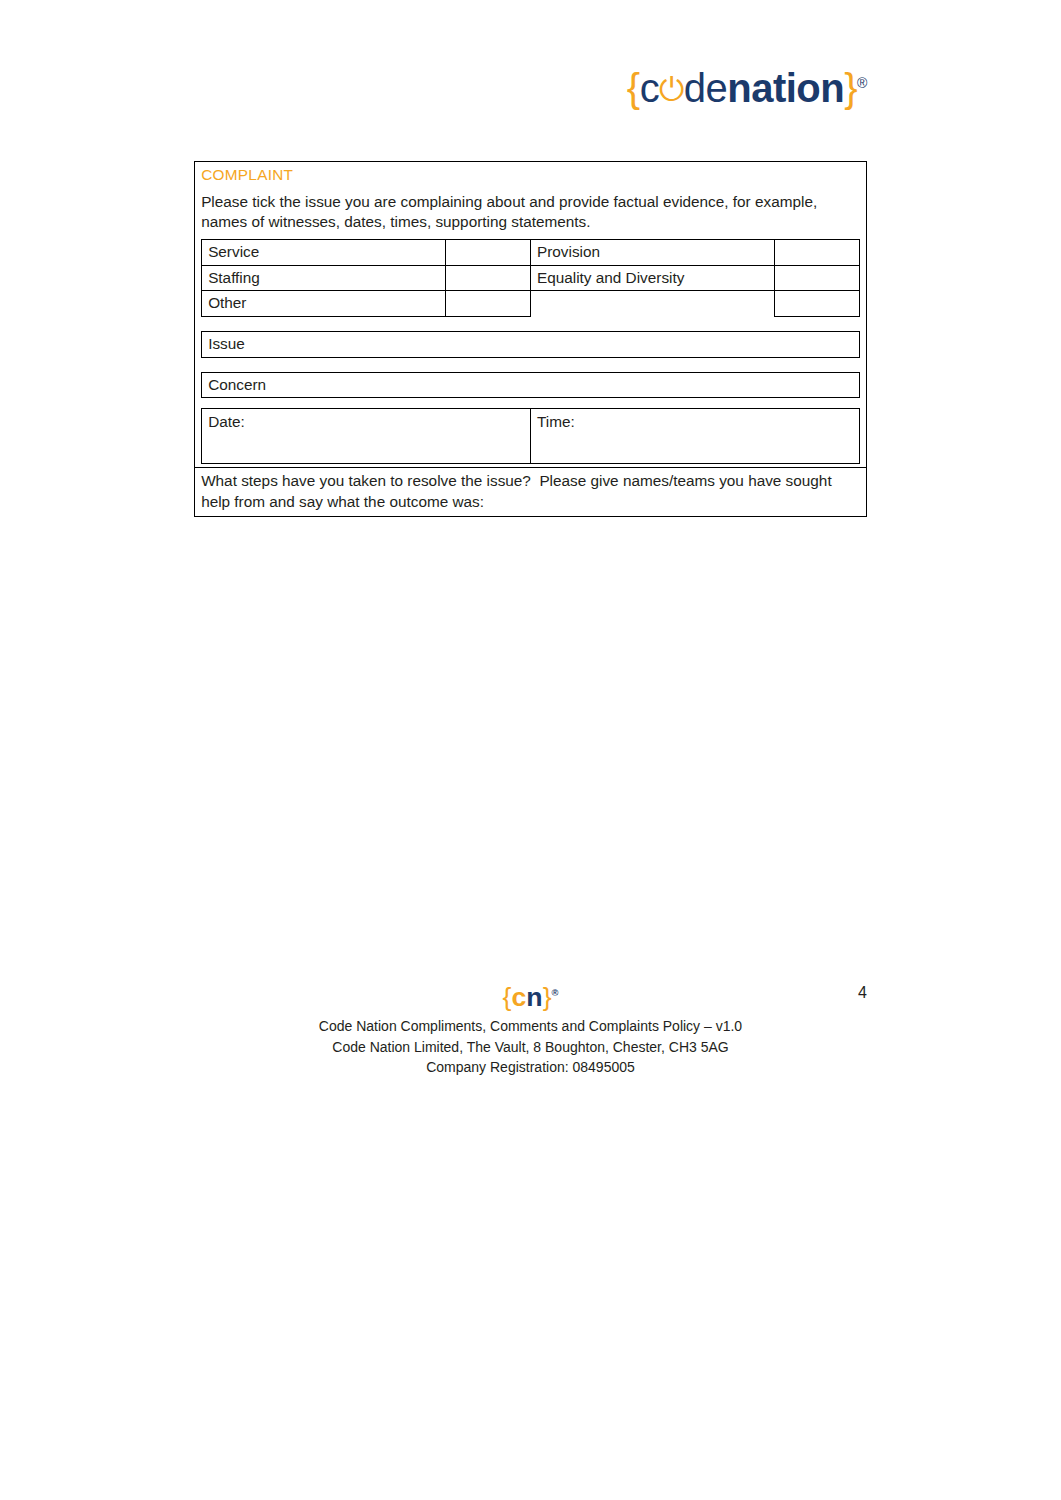{c⏻de nation}®
| COMPLAINT |
| Please tick the issue you are complaining about and provide factual evidence, for example, names of witnesses, dates, times, supporting statements. / Service / / Provision / / / Staffing / / Equality and Diversity / / / Other / / / / / Issue / / Concern / / Date: / Time: / |
| What steps have you taken to resolve the issue? Please give names/teams you have sought help from and say what the outcome was: |
4
{cn}®
Code Nation Compliments, Comments and Complaints Policy – v1.0
Code Nation Limited, The Vault, 8 Boughton, Chester, CH3 5AG
Company Registration: 08495005